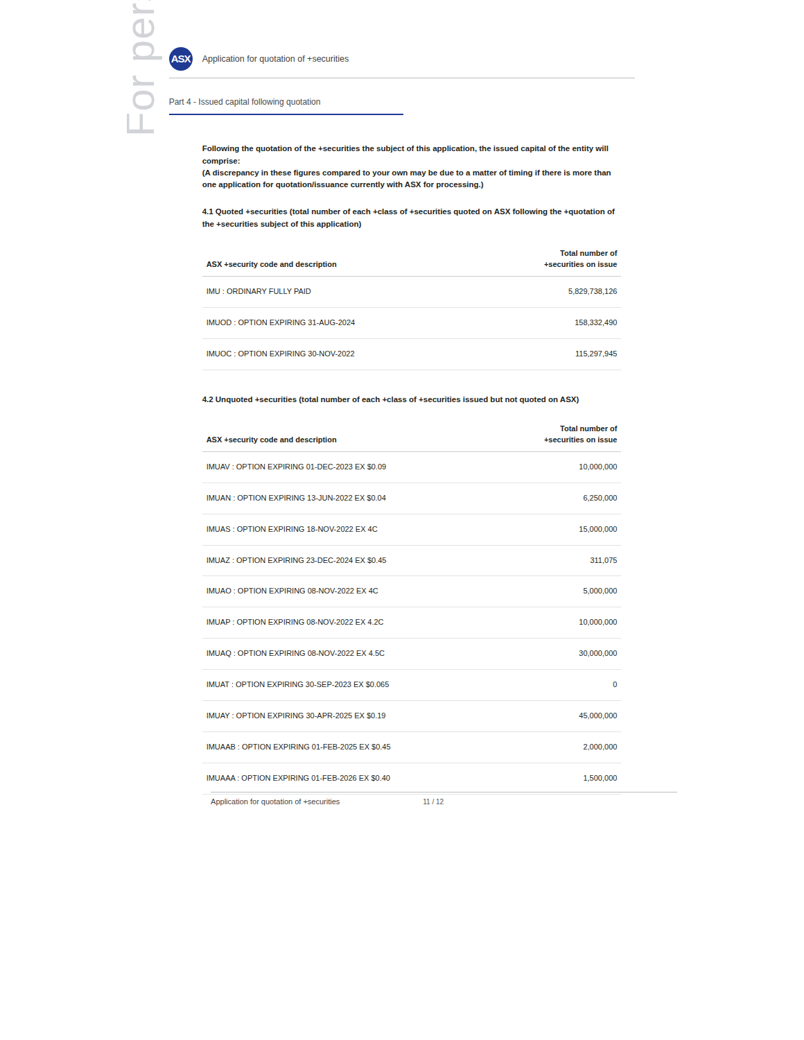For personal use only
ASX
Application for quotation of +securities
Part 4 - Issued capital following quotation
Following the quotation of the +securities the subject of this application, the issued capital of the entity will comprise:
(A discrepancy in these figures compared to your own may be due to a matter of timing if there is more than one application for quotation/issuance currently with ASX for processing.)
4.1 Quoted +securities (total number of each +class of +securities quoted on ASX following the +quotation of the +securities subject of this application)
| ASX +security code and description | Total number of +securities on issue |
| --- | --- |
| IMU : ORDINARY FULLY PAID | 5,829,738,126 |
| IMUOD : OPTION EXPIRING 31-AUG-2024 | 158,332,490 |
| IMUOC : OPTION EXPIRING 30-NOV-2022 | 115,297,945 |
4.2 Unquoted +securities (total number of each +class of +securities issued but not quoted on ASX)
| ASX +security code and description | Total number of +securities on issue |
| --- | --- |
| IMUAV : OPTION EXPIRING 01-DEC-2023 EX $0.09 | 10,000,000 |
| IMUAN : OPTION EXPIRING 13-JUN-2022 EX $0.04 | 6,250,000 |
| IMUAS : OPTION EXPIRING 18-NOV-2022 EX 4C | 15,000,000 |
| IMUAZ : OPTION EXPIRING 23-DEC-2024 EX $0.45 | 311,075 |
| IMUAO : OPTION EXPIRING 08-NOV-2022 EX 4C | 5,000,000 |
| IMUAP : OPTION EXPIRING 08-NOV-2022 EX 4.2C | 10,000,000 |
| IMUAQ : OPTION EXPIRING 08-NOV-2022 EX 4.5C | 30,000,000 |
| IMUAT : OPTION EXPIRING 30-SEP-2023 EX $0.065 | 0 |
| IMUAY : OPTION EXPIRING 30-APR-2025 EX $0.19 | 45,000,000 |
| IMUAAB : OPTION EXPIRING 01-FEB-2025 EX $0.45 | 2,000,000 |
| IMUAAA : OPTION EXPIRING 01-FEB-2026 EX $0.40 | 1,500,000 |
Application for quotation of +securities
11 / 12